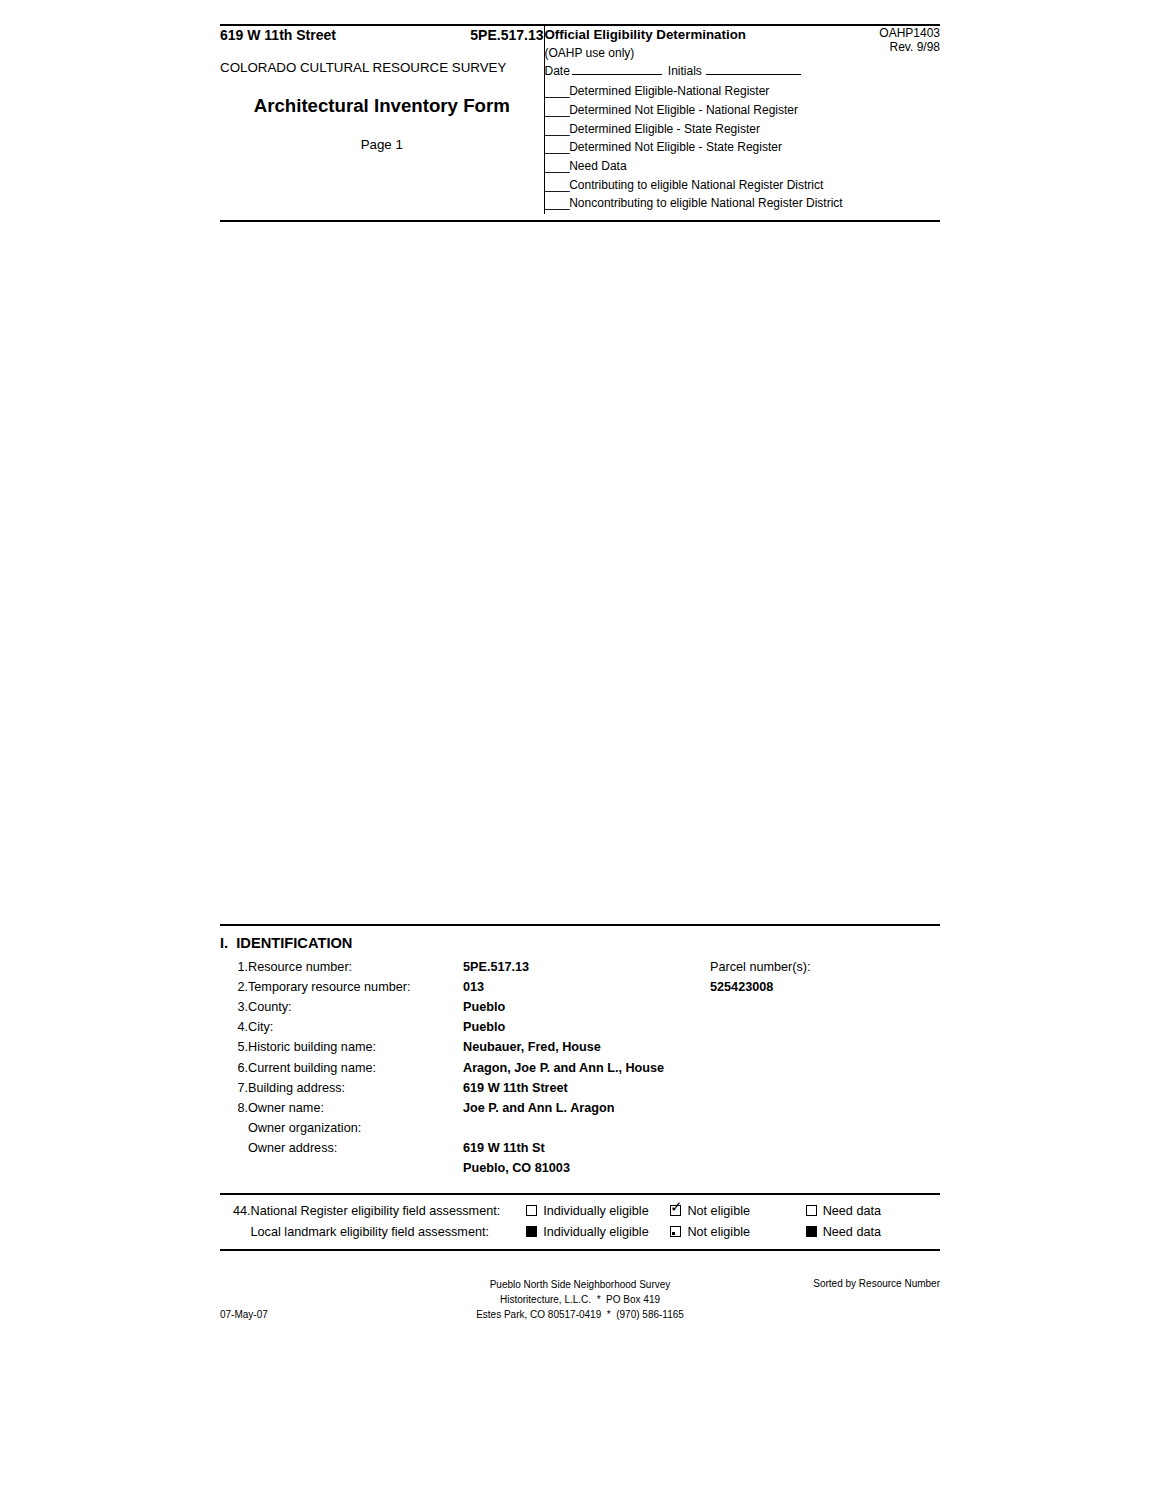| 619 W 11th Street 5PE.517.13 COLORADO CULTURAL RESOURCE SURVEY Architectural Inventory Form Page 1 | / Official Eligibility Determination (OAHP use only) / OAHP1403 Rev. 9/98 / Date Initials ____ Determined Eligible-National Register ____ Determined Not Eligible - National Register ____ Determined Eligible - State Register ____ Determined Not Eligible - State Register ____ Need Data ____ Contributing to eligible National Register District ____ Noncontributing to eligible National Register District |
I. IDENTIFICATION
| 1. | Resource number: | 5PE.517.13 | Parcel number(s): |
| 2. | Temporary resource number: | 013 | 525423008 |
| 3. | County: | Pueblo | |
| 4. | City: | Pueblo | |
| 5. | Historic building name: | Neubauer, Fred, House | |
| 6. | Current building name: | Aragon, Joe P. and Ann L., House | |
| 7. | Building address: | 619 W 11th Street | |
| 8. | Owner name: | Joe P. and Ann L. Aragon | |
| | Owner organization: | | |
| | Owner address: | 619 W 11th St | |
| | | Pueblo, CO 81003 | |
| 44. | National Register eligibility field assessment: | Individually eligible | Not eligible | Need data |
| | Local landmark eligibility field assessment: | Individually eligible | Not eligible | Need data |
Pueblo North Side Neighborhood Survey
Historitecture, L.L.C. * PO Box 419
Estes Park, CO 80517-0419 * (970) 586-1165
07-May-07
Sorted by Resource Number